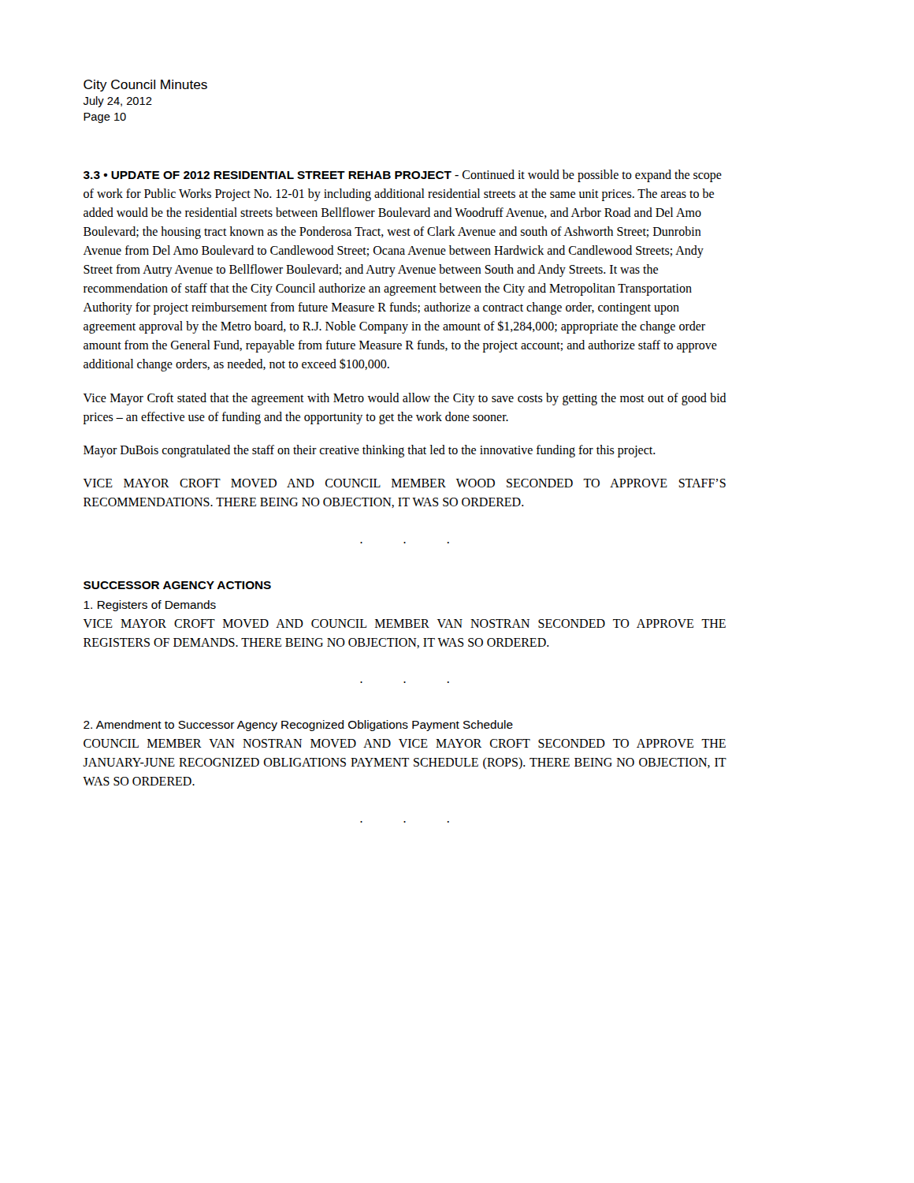City Council Minutes
July 24, 2012
Page 10
3.3 • UPDATE OF 2012 RESIDENTIAL STREET REHAB PROJECT
- Continued it would be possible to expand the scope of work for Public Works Project No. 12-01 by including additional residential streets at the same unit prices. The areas to be added would be the residential streets between Bellflower Boulevard and Woodruff Avenue, and Arbor Road and Del Amo Boulevard; the housing tract known as the Ponderosa Tract, west of Clark Avenue and south of Ashworth Street; Dunrobin Avenue from Del Amo Boulevard to Candlewood Street; Ocana Avenue between Hardwick and Candlewood Streets; Andy Street from Autry Avenue to Bellflower Boulevard; and Autry Avenue between South and Andy Streets. It was the recommendation of staff that the City Council authorize an agreement between the City and Metropolitan Transportation Authority for project reimbursement from future Measure R funds; authorize a contract change order, contingent upon agreement approval by the Metro board, to R.J. Noble Company in the amount of $1,284,000; appropriate the change order amount from the General Fund, repayable from future Measure R funds, to the project account; and authorize staff to approve additional change orders, as needed, not to exceed $100,000.
Vice Mayor Croft stated that the agreement with Metro would allow the City to save costs by getting the most out of good bid prices – an effective use of funding and the opportunity to get the work done sooner.
Mayor DuBois congratulated the staff on their creative thinking that led to the innovative funding for this project.
Vice Mayor Croft moved and Council Member Wood seconded to approve staff’s recommendations. There being no objection, it was so ordered.
...
SUCCESSOR AGENCY ACTIONS
1. Registers of Demands
Vice Mayor Croft moved and Council Member Van Nostran seconded to approve the Registers of Demands. There being no objection, it was so ordered.
...
2. Amendment to Successor Agency Recognized Obligations Payment Schedule
Council Member Van Nostran moved and Vice Mayor Croft seconded to approve the January-June Recognized Obligations Payment Schedule (ROPS). There being no objection, it was so ordered.
...